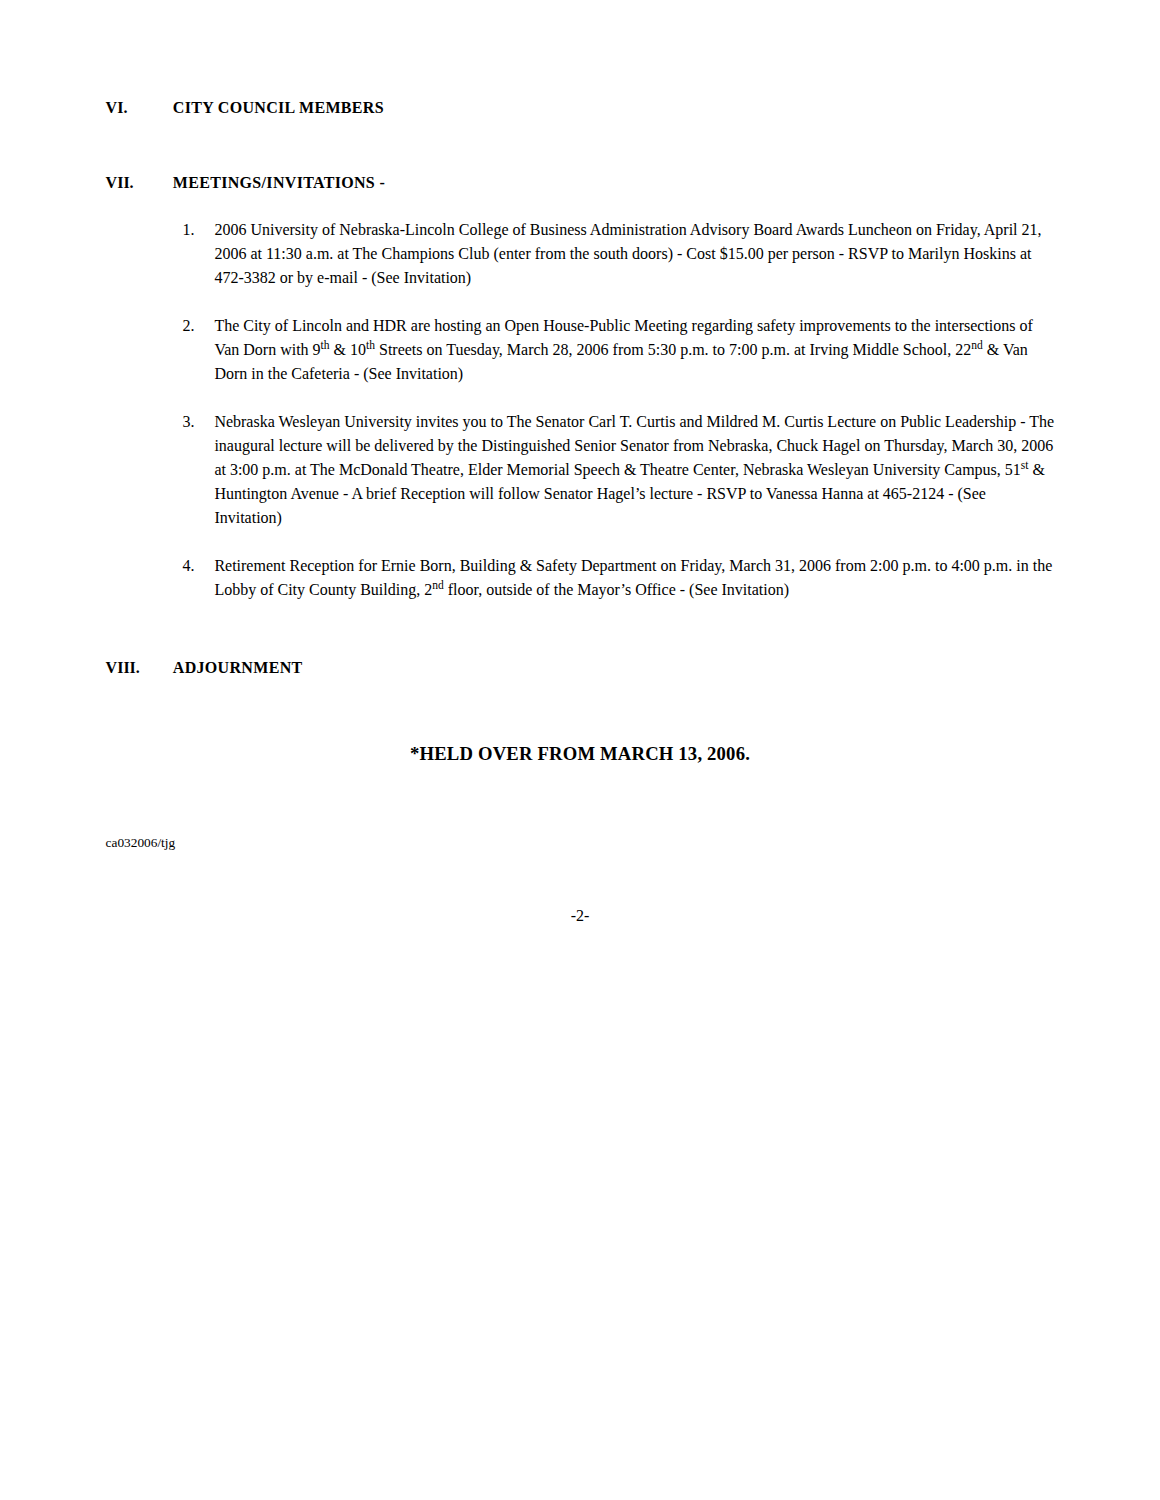VI. CITY COUNCIL MEMBERS
VII. MEETINGS/INVITATIONS -
2006 University of Nebraska-Lincoln College of Business Administration Advisory Board Awards Luncheon on Friday, April 21, 2006 at 11:30 a.m. at The Champions Club (enter from the south doors) - Cost $15.00 per person - RSVP to Marilyn Hoskins at 472-3382 or by e-mail - (See Invitation)
The City of Lincoln and HDR are hosting an Open House-Public Meeting regarding safety improvements to the intersections of Van Dorn with 9th & 10th Streets on Tuesday, March 28, 2006 from 5:30 p.m. to 7:00 p.m. at Irving Middle School, 22nd & Van Dorn in the Cafeteria - (See Invitation)
Nebraska Wesleyan University invites you to The Senator Carl T. Curtis and Mildred M. Curtis Lecture on Public Leadership - The inaugural lecture will be delivered by the Distinguished Senior Senator from Nebraska, Chuck Hagel on Thursday, March 30, 2006 at 3:00 p.m. at The McDonald Theatre, Elder Memorial Speech & Theatre Center, Nebraska Wesleyan University Campus, 51st & Huntington Avenue - A brief Reception will follow Senator Hagel’s lecture - RSVP to Vanessa Hanna at 465-2124 - (See Invitation)
Retirement Reception for Ernie Born, Building & Safety Department on Friday, March 31, 2006 from 2:00 p.m. to 4:00 p.m. in the Lobby of City County Building, 2nd floor, outside of the Mayor’s Office - (See Invitation)
VIII. ADJOURNMENT
*HELD OVER FROM MARCH 13, 2006.
ca032006/tjg
-2-